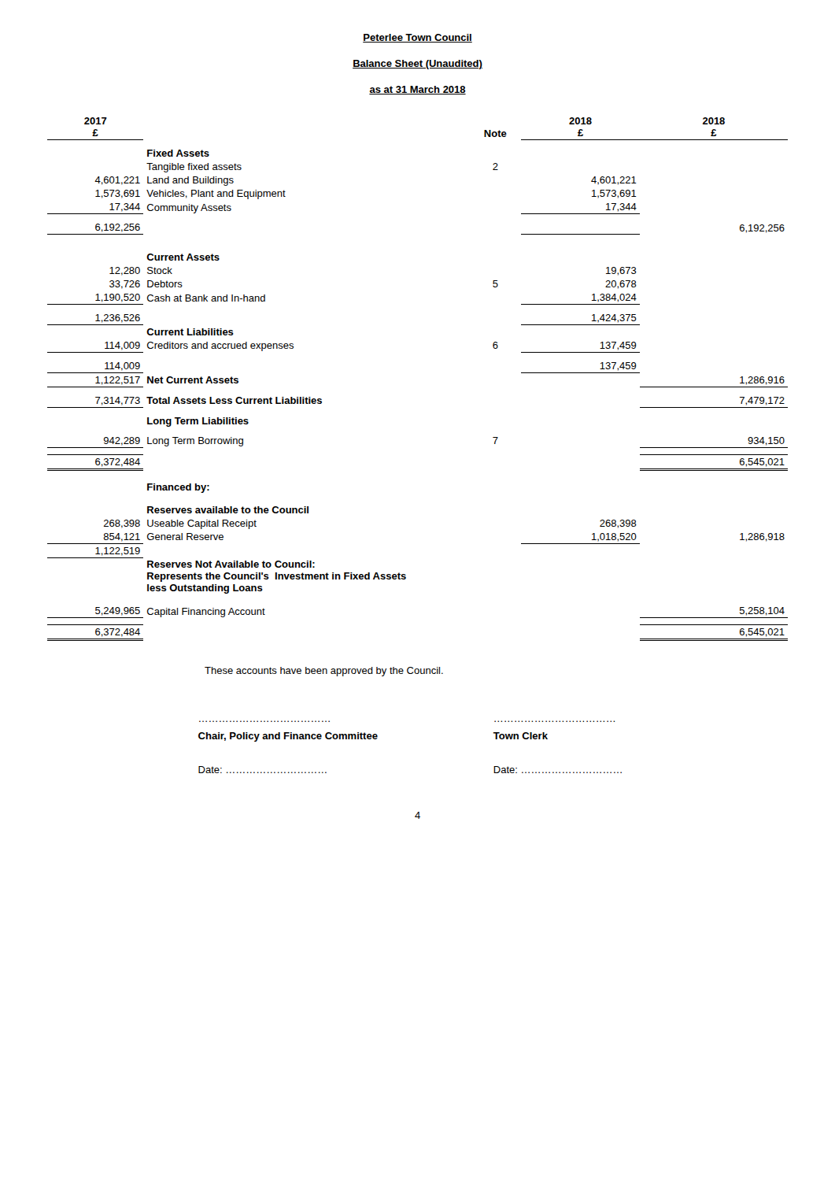Peterlee Town Council
Balance Sheet (Unaudited)
as at 31 March 2018
| 2017 £ | | Note | 2018 £ | 2018 £ |
| | Fixed Assets | | | |
| | Tangible fixed assets | 2 | | |
| 4,601,221 | Land and Buildings | | 4,601,221 | |
| 1,573,691 | Vehicles, Plant and Equipment | | 1,573,691 | |
| 17,344 | Community Assets | | 17,344 | |
| 6,192,256 | | | | 6,192,256 |
| | Current Assets | | | |
| 12,280 | Stock | | 19,673 | |
| 33,726 | Debtors | 5 | 20,678 | |
| 1,190,520 | Cash at Bank and In-hand | | 1,384,024 | |
| 1,236,526 | | | 1,424,375 | |
| | Current Liabilities | | | |
| 114,009 | Creditors and accrued expenses | 6 | 137,459 | |
| 114,009 | | | 137,459 | |
| 1,122,517 | Net Current Assets | | | 1,286,916 |
| 7,314,773 | Total Assets Less Current Liabilities | | | 7,479,172 |
| | Long Term Liabilities | | | |
| 942,289 | Long Term Borrowing | 7 | | 934,150 |
| 6,372,484 | | | | 6,545,021 |
| | Financed by: | | | |
| | Reserves available to the Council | | | |
| 268,398 | Useable Capital Receipt | | 268,398 | |
| 854,121 | General Reserve | | 1,018,520 | 1,286,918 |
| 1,122,519 | | | | |
| | Reserves Not Available to Council: Represents the Council's Investment in Fixed Assets less Outstanding Loans | | | |
| 5,249,965 | Capital Financing Account | | | 5,258,104 |
| 6,372,484 | | | | 6,545,021 |
These accounts have been approved by the Council.
| | ………………………………… | ……………………………… |
| | Chair, Policy and Finance Committee | Town Clerk |
| | Date: ………………………… | Date: ………………………… |
4